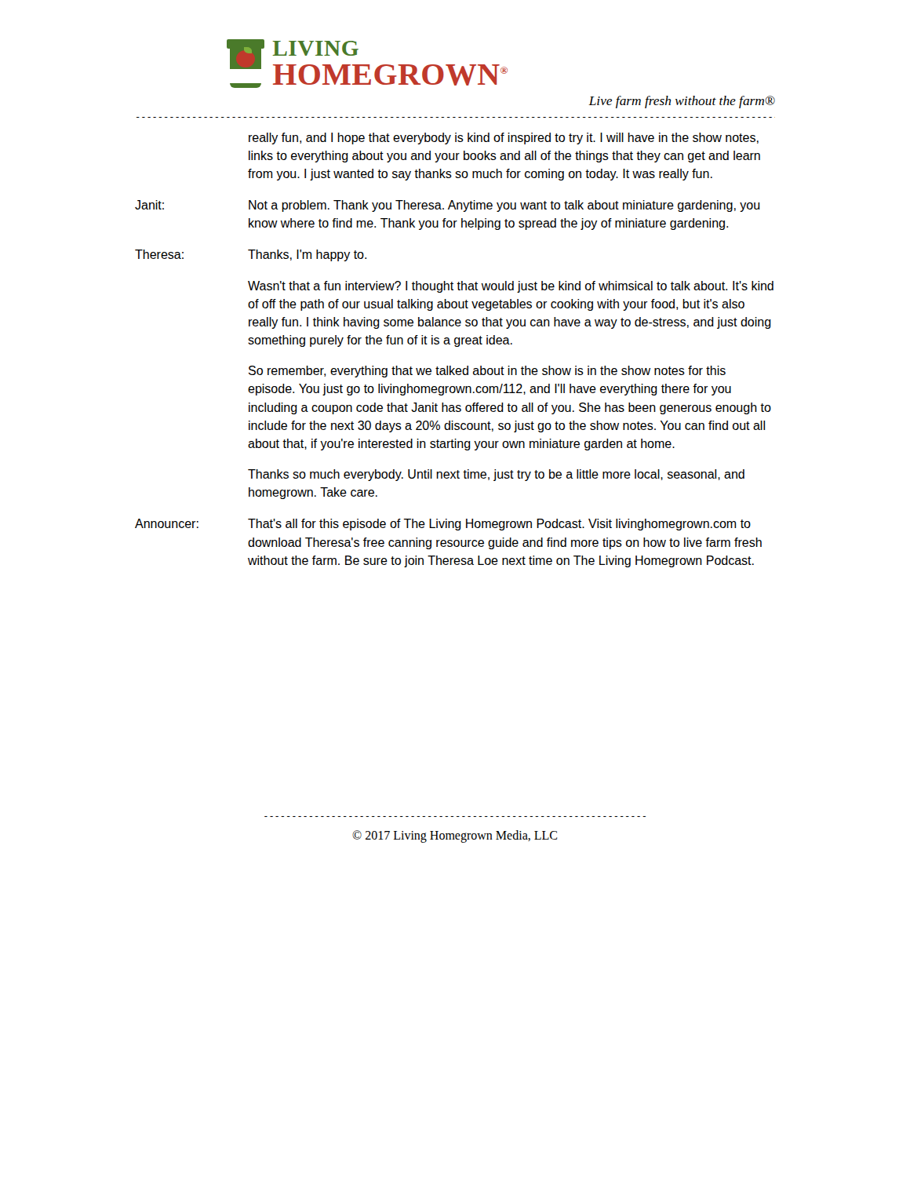LIVING HOMEGROWN®
Live farm fresh without the farm®
--------------------------------------------------------------------------------------------------------------------
really fun, and I hope that everybody is kind of inspired to try it. I will have in the show notes, links to everything about you and your books and all of the things that they can get and learn from you. I just wanted to say thanks so much for coming on today. It was really fun.
Janit:
Not a problem. Thank you Theresa. Anytime you want to talk about miniature gardening, you know where to find me. Thank you for helping to spread the joy of miniature gardening.
Theresa:
Thanks, I'm happy to.
Wasn't that a fun interview? I thought that would just be kind of whimsical to talk about. It's kind of off the path of our usual talking about vegetables or cooking with your food, but it's also really fun. I think having some balance so that you can have a way to de-stress, and just doing something purely for the fun of it is a great idea.
So remember, everything that we talked about in the show is in the show notes for this episode. You just go to livinghomegrown.com/112, and I'll have everything there for you including a coupon code that Janit has offered to all of you. She has been generous enough to include for the next 30 days a 20% discount, so just go to the show notes. You can find out all about that, if you're interested in starting your own miniature garden at home.
Thanks so much everybody. Until next time, just try to be a little more local, seasonal, and homegrown. Take care.
Announcer:
That's all for this episode of The Living Homegrown Podcast. Visit livinghomegrown.com to download Theresa's free canning resource guide and find more tips on how to live farm fresh without the farm. Be sure to join Theresa Loe next time on The Living Homegrown Podcast.
----------------------------------------------------------------------
© 2017 Living Homegrown Media, LLC